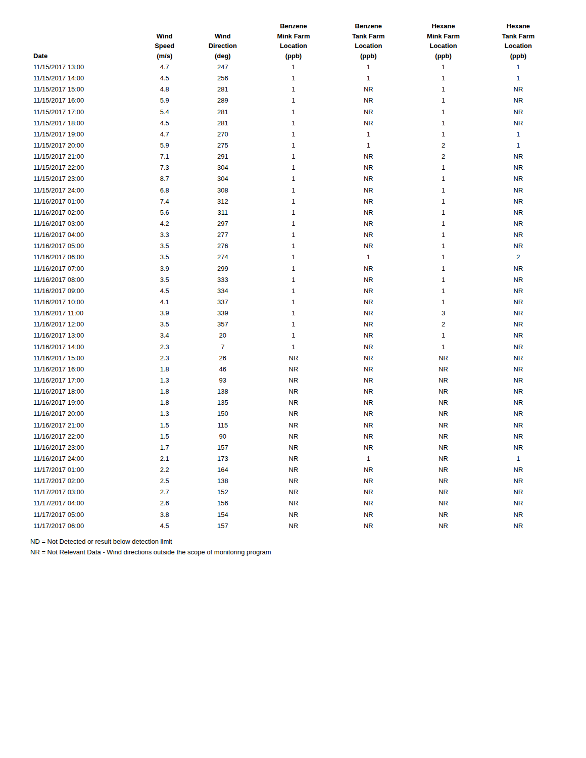| Date | Wind Speed (m/s) | Wind Direction (deg) | Benzene Mink Farm Location (ppb) | Benzene Tank Farm Location (ppb) | Hexane Mink Farm Location (ppb) | Hexane Tank Farm Location (ppb) |
| --- | --- | --- | --- | --- | --- | --- |
| 11/15/2017 13:00 | 4.7 | 247 | 1 | 1 | 1 | 1 |
| 11/15/2017 14:00 | 4.5 | 256 | 1 | 1 | 1 | 1 |
| 11/15/2017 15:00 | 4.8 | 281 | 1 | NR | 1 | NR |
| 11/15/2017 16:00 | 5.9 | 289 | 1 | NR | 1 | NR |
| 11/15/2017 17:00 | 5.4 | 281 | 1 | NR | 1 | NR |
| 11/15/2017 18:00 | 4.5 | 281 | 1 | NR | 1 | NR |
| 11/15/2017 19:00 | 4.7 | 270 | 1 | 1 | 1 | 1 |
| 11/15/2017 20:00 | 5.9 | 275 | 1 | 1 | 2 | 1 |
| 11/15/2017 21:00 | 7.1 | 291 | 1 | NR | 2 | NR |
| 11/15/2017 22:00 | 7.3 | 304 | 1 | NR | 1 | NR |
| 11/15/2017 23:00 | 8.7 | 304 | 1 | NR | 1 | NR |
| 11/15/2017 24:00 | 6.8 | 308 | 1 | NR | 1 | NR |
| 11/16/2017 01:00 | 7.4 | 312 | 1 | NR | 1 | NR |
| 11/16/2017 02:00 | 5.6 | 311 | 1 | NR | 1 | NR |
| 11/16/2017 03:00 | 4.2 | 297 | 1 | NR | 1 | NR |
| 11/16/2017 04:00 | 3.3 | 277 | 1 | NR | 1 | NR |
| 11/16/2017 05:00 | 3.5 | 276 | 1 | NR | 1 | NR |
| 11/16/2017 06:00 | 3.5 | 274 | 1 | 1 | 1 | 2 |
| 11/16/2017 07:00 | 3.9 | 299 | 1 | NR | 1 | NR |
| 11/16/2017 08:00 | 3.5 | 333 | 1 | NR | 1 | NR |
| 11/16/2017 09:00 | 4.5 | 334 | 1 | NR | 1 | NR |
| 11/16/2017 10:00 | 4.1 | 337 | 1 | NR | 1 | NR |
| 11/16/2017 11:00 | 3.9 | 339 | 1 | NR | 3 | NR |
| 11/16/2017 12:00 | 3.5 | 357 | 1 | NR | 2 | NR |
| 11/16/2017 13:00 | 3.4 | 20 | 1 | NR | 1 | NR |
| 11/16/2017 14:00 | 2.3 | 7 | 1 | NR | 1 | NR |
| 11/16/2017 15:00 | 2.3 | 26 | NR | NR | NR | NR |
| 11/16/2017 16:00 | 1.8 | 46 | NR | NR | NR | NR |
| 11/16/2017 17:00 | 1.3 | 93 | NR | NR | NR | NR |
| 11/16/2017 18:00 | 1.8 | 138 | NR | NR | NR | NR |
| 11/16/2017 19:00 | 1.8 | 135 | NR | NR | NR | NR |
| 11/16/2017 20:00 | 1.3 | 150 | NR | NR | NR | NR |
| 11/16/2017 21:00 | 1.5 | 115 | NR | NR | NR | NR |
| 11/16/2017 22:00 | 1.5 | 90 | NR | NR | NR | NR |
| 11/16/2017 23:00 | 1.7 | 157 | NR | NR | NR | NR |
| 11/16/2017 24:00 | 2.1 | 173 | NR | 1 | NR | 1 |
| 11/17/2017 01:00 | 2.2 | 164 | NR | NR | NR | NR |
| 11/17/2017 02:00 | 2.5 | 138 | NR | NR | NR | NR |
| 11/17/2017 03:00 | 2.7 | 152 | NR | NR | NR | NR |
| 11/17/2017 04:00 | 2.6 | 156 | NR | NR | NR | NR |
| 11/17/2017 05:00 | 3.8 | 154 | NR | NR | NR | NR |
| 11/17/2017 06:00 | 4.5 | 157 | NR | NR | NR | NR |
ND = Not Detected or result below detection limit
NR = Not Relevant Data - Wind directions outside the scope of monitoring program